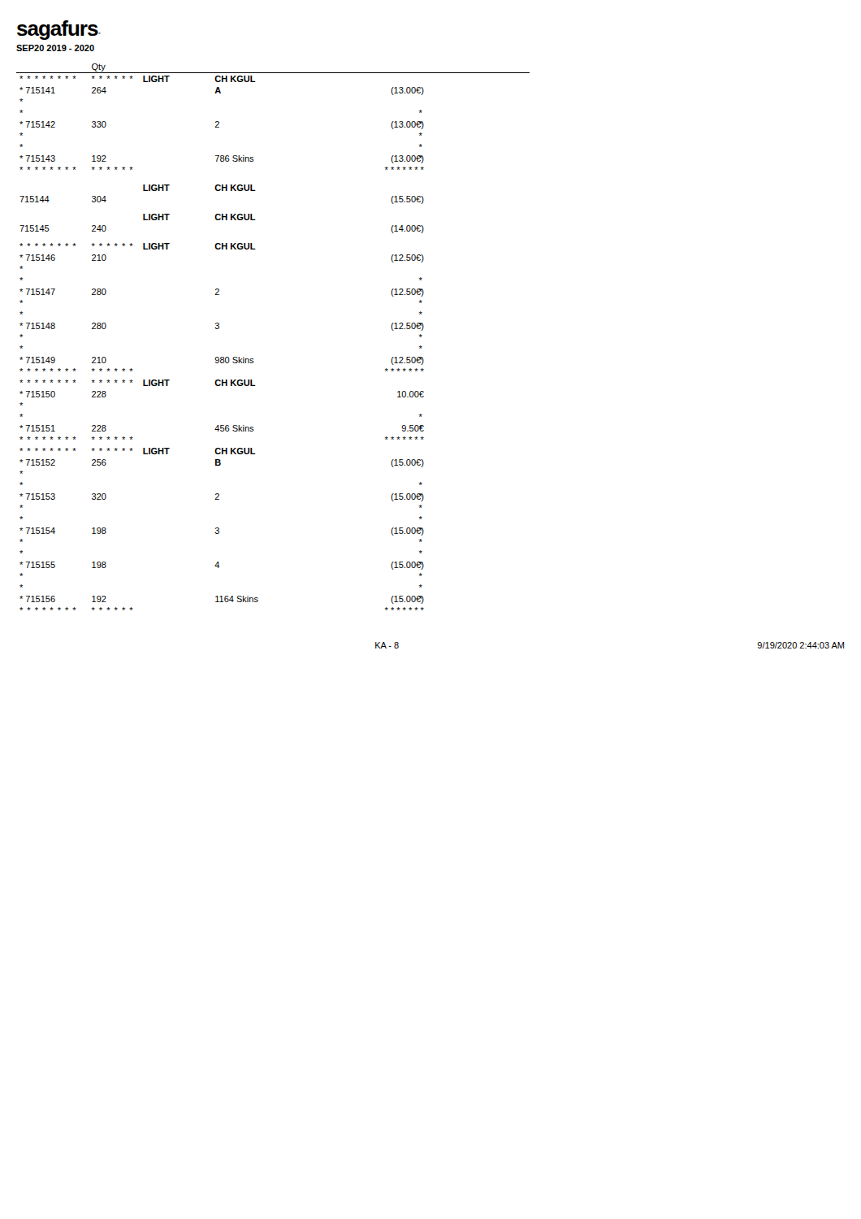saga furs.
SEP20 2019 - 2020
| | Qty | | | | |
| * * * * * * * * | * * * * * * | LIGHT | CH KGUL | | |
| * 715141 | 264 | | A | (13.00€) | |
| * | | | | | |
| * | | | | * | |
| * 715142 | 330 | | 2 | (13.00€) * | |
| * | | | | * | |
| * | | | | * | |
| * 715143 | 192 | | 786 Skins | (13.00€) * | |
| * * * * * * * * | * * * * * * | | | * * * * * * * | |
| | | LIGHT | CH KGUL | | |
| 715144 | 304 | | | (15.50€) | |
| | | LIGHT | CH KGUL | | |
| 715145 | 240 | | | (14.00€) | |
| * * * * * * * * | * * * * * * | LIGHT | CH KGUL | | |
| * 715146 | 210 | | | (12.50€) | |
| * | | | | | |
| * | | | | * | |
| * 715147 | 280 | | 2 | (12.50€) * | |
| * | | | | * | |
| * | | | | * | |
| * 715148 | 280 | | 3 | (12.50€) * | |
| * | | | | * | |
| * | | | | * | |
| * 715149 | 210 | | 980 Skins | (12.50€) * | |
| * * * * * * * * | * * * * * * | | | * * * * * * * | |
| * * * * * * * * | * * * * * * | LIGHT | CH KGUL | | |
| * 715150 | 228 | | | 10.00€ | |
| * | | | | | |
| * | | | | * | |
| * 715151 | 228 | | 456 Skins | 9.50€ * | |
| * * * * * * * * | * * * * * * | | | * * * * * * * | |
| * * * * * * * * | * * * * * * | LIGHT | CH KGUL | | |
| * 715152 | 256 | | B | (15.00€) | |
| * | | | | | |
| * | | | | * | |
| * 715153 | 320 | | 2 | (15.00€) * | |
| * | | | | * | |
| * | | | | * | |
| * 715154 | 198 | | 3 | (15.00€) * | |
| * | | | | * | |
| * | | | | * | |
| * 715155 | 198 | | 4 | (15.00€) * | |
| * | | | | * | |
| * | | | | * | |
| * 715156 | 192 | | 1164 Skins | (15.00€) * | |
| * * * * * * * * | * * * * * * | | | * * * * * * * | |
KA - 8
9/19/2020 2:44:03 AM